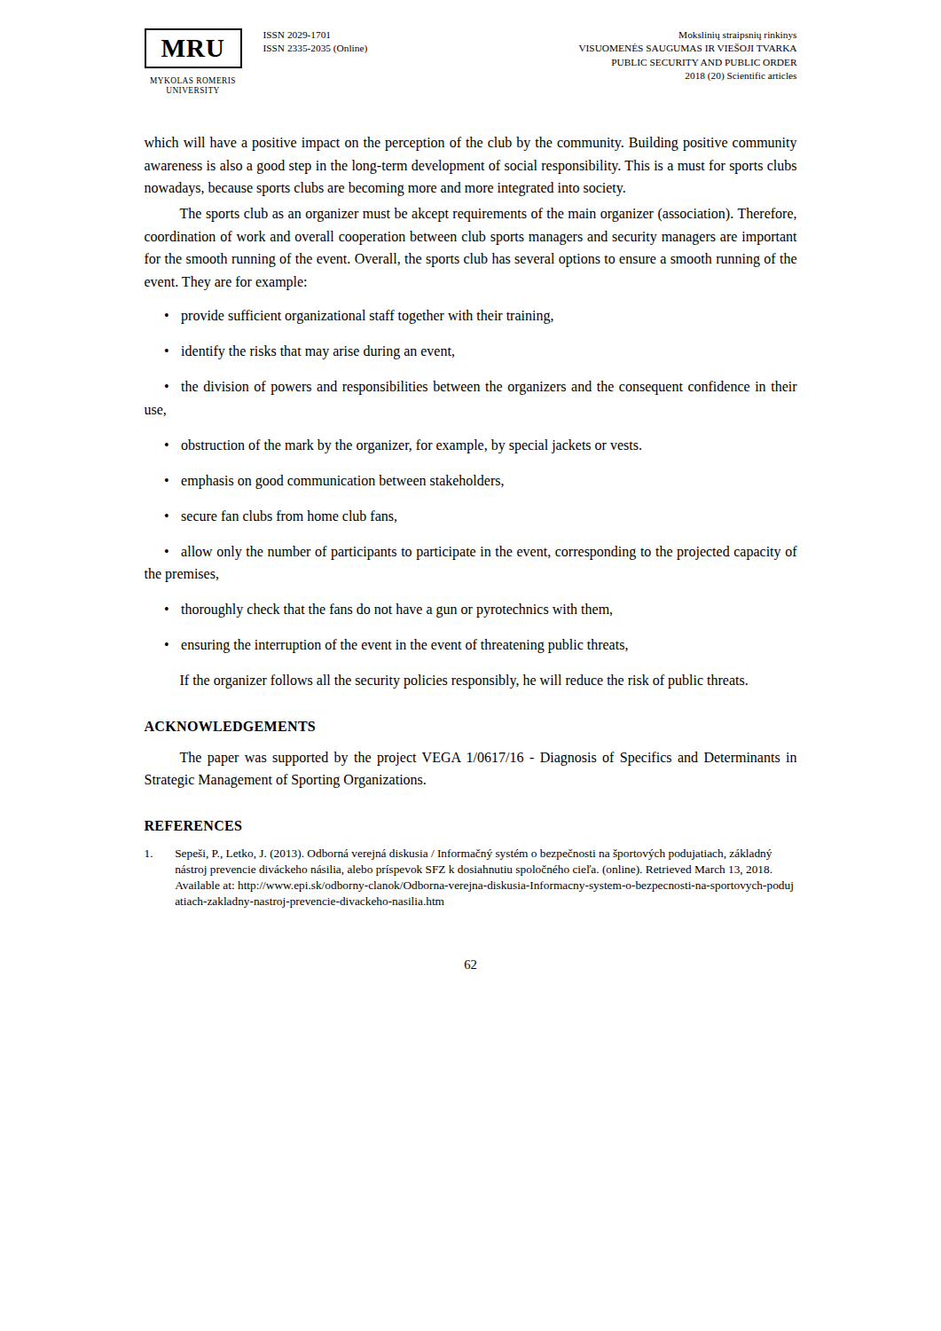MRU Mykolas Romeris University
ISSN 2029-1701
ISSN 2335-2035 (Online)
Mokslinių straipsnių rinkinys
Visuomenės saugumas ir viešoji tvarka
Public security and public order
2018 (20) Scientific articles
which will have a positive impact on the perception of the club by the community. Building positive community awareness is also a good step in the long-term development of social responsibility. This is a must for sports clubs nowadays, because sports clubs are becoming more and more integrated into society.
The sports club as an organizer must be akcept requirements of the main organizer (association). Therefore, coordination of work and overall cooperation between club sports managers and security managers are important for the smooth running of the event. Overall, the sports club has several options to ensure a smooth running of the event. They are for example:
provide sufficient organizational staff together with their training,
identify the risks that may arise during an event,
the division of powers and responsibilities between the organizers and the consequent confidence in their use,
obstruction of the mark by the organizer, for example, by special jackets or vests.
emphasis on good communication between stakeholders,
secure fan clubs from home club fans,
allow only the number of participants to participate in the event, corresponding to the projected capacity of the premises,
thoroughly check that the fans do not have a gun or pyrotechnics with them,
ensuring the interruption of the event in the event of threatening public threats,
If the organizer follows all the security policies responsibly, he will reduce the risk of public threats.
Acknowledgements
The paper was supported by the project VEGA 1/0617/16 - Diagnosis of Specifics and Determinants in Strategic Management of Sporting Organizations.
References
Sepeši, P., Letko, J. (2013). Odborná verejná diskusia / Informačný systém o bezpečnosti na športových podujatiach, základný nástroj prevencie diváckeho násilia, alebo príspevok SFZ k dosiahnutiu spoločného cieľa. (online). Retrieved March 13, 2018. Available at: http://www.epi.sk/odborny-clanok/Odborna-verejna-diskusia-Informacny-system-o-bezpecnosti-na-sportovych-podujatiach-zakladny-nastroj-prevencie-divackeho-nasilia.htm
62